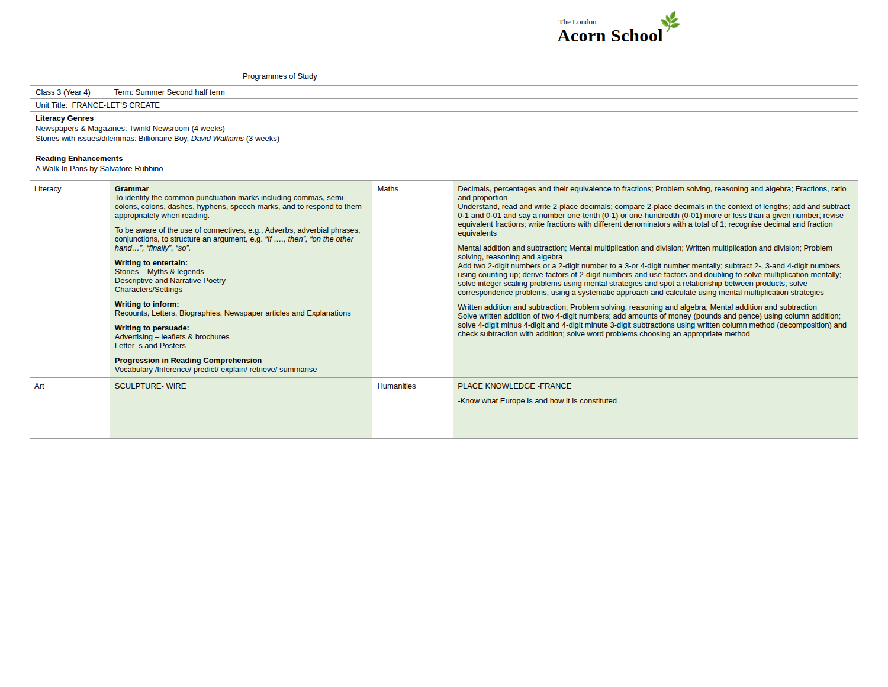The London Acorn School 🌿
Programmes of Study
Class 3 (Year 4) Term: Summer Second half term
Unit Title: FRANCE-LET’S CREATE
Literacy Genres
Newspapers & Magazines: Twinkl Newsroom (4 weeks)
Stories with issues/dilemmas: Billionaire Boy, David Walliams (3 weeks)
Reading Enhancements
A Walk In Paris by Salvatore Rubbino
| Literacy | Grammar To identify the common punctuation marks including commas, semi-colons, colons, dashes, hyphens, speech marks, and to respond to them appropriately when reading. To be aware of the use of connectives, e.g., Adverbs, adverbial phrases, conjunctions, to structure an argument, e.g. “If …., then”, “on the other hand…”, “finally”, “so”. Writing to entertain: Stories – Myths & legends Descriptive and Narrative Poetry Characters/Settings Writing to inform: Recounts, Letters, Biographies, Newspaper articles and Explanations Writing to persuade: Advertising – leaflets & brochures Letter s and Posters Progression in Reading Comprehension Vocabulary /Inference/ predict/ explain/ retrieve/ summarise | Maths | Decimals, percentages and their equivalence to fractions; Problem solving, reasoning and algebra; Fractions, ratio and proportion Understand, read and write 2-place decimals; compare 2-place decimals in the context of lengths; add and subtract 0·1 and 0·01 and say a number one-tenth (0·1) or one-hundredth (0·01) more or less than a given number; revise equivalent fractions; write fractions with different denominators with a total of 1; recognise decimal and fraction equivalents Mental addition and subtraction; Mental multiplication and division; Written multiplication and division; Problem solving, reasoning and algebra Add two 2-digit numbers or a 2-digit number to a 3-or 4-digit number mentally; subtract 2-, 3-and 4-digit numbers using counting up; derive factors of 2-digit numbers and use factors and doubling to solve multiplication mentally; solve integer scaling problems using mental strategies and spot a relationship between products; solve correspondence problems, using a systematic approach and calculate using mental multiplication strategies Written addition and subtraction; Problem solving, reasoning and algebra; Mental addition and subtraction Solve written addition of two 4-digit numbers; add amounts of money (pounds and pence) using column addition; solve 4-digit minus 4-digit and 4-digit minute 3-digit subtractions using written column method (decomposition) and check subtraction with addition; solve word problems choosing an appropriate method |
| Art | SCULPTURE- WIRE | Humanities | PLACE KNOWLEDGE -FRANCE -Know what Europe is and how it is constituted |